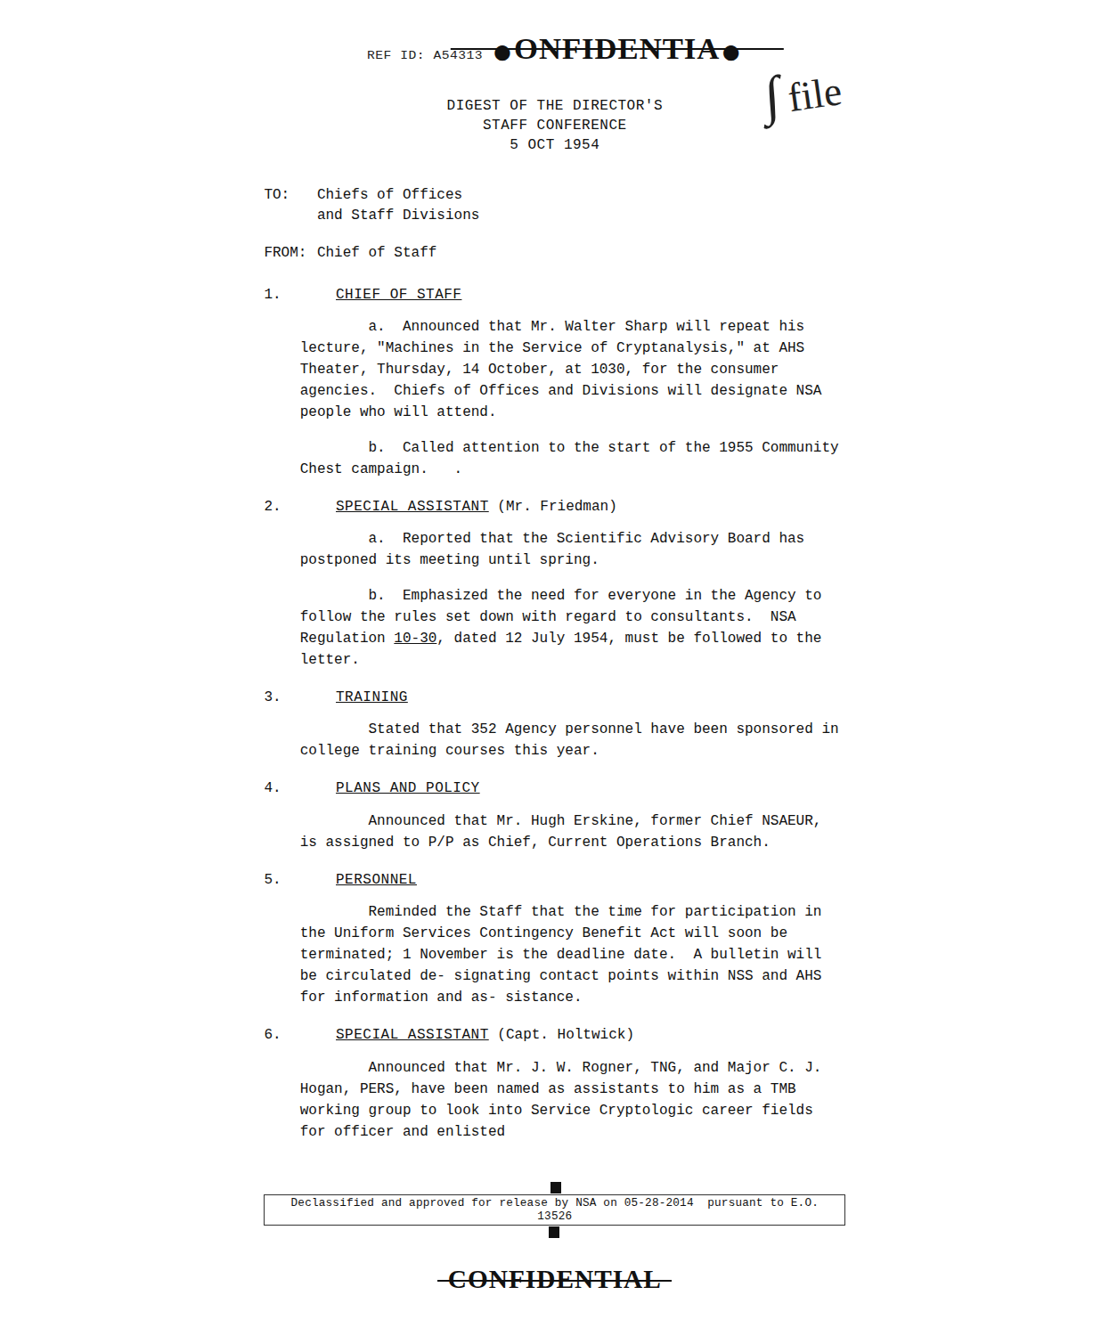REF ID: A54313
●ONFIDENTIA●
∫ file
DIGEST OF THE DIRECTOR'S
STAFF CONFERENCE
5 OCT 1954
TO: Chiefs of Offices
and Staff Divisions
FROM: Chief of Staff
1. CHIEF OF STAFF
a. Announced that Mr. Walter Sharp will repeat his lecture, "Machines in the Service of Cryptanalysis," at AHS Theater, Thursday, 14 October, at 1030, for the consumer agencies. Chiefs of Offices and Divisions will designate NSA people who will attend.
b. Called attention to the start of the 1955 Community Chest campaign. .
2. SPECIAL ASSISTANT (Mr. Friedman)
a. Reported that the Scientific Advisory Board has postponed its meeting until spring.
b. Emphasized the need for everyone in the Agency to follow the rules set down with regard to consultants. NSA Regulation 10-30, dated 12 July 1954, must be followed to the letter.
3. TRAINING
Stated that 352 Agency personnel have been sponsored in college training courses this year.
4. PLANS AND POLICY
Announced that Mr. Hugh Erskine, former Chief NSAEUR, is assigned to P/P as Chief, Current Operations Branch.
5. PERSONNEL
Reminded the Staff that the time for participation in the Uniform Services Contingency Benefit Act will soon be terminated; 1 November is the deadline date. A bulletin will be circulated de- signating contact points within NSS and AHS for information and as- sistance.
6. SPECIAL ASSISTANT (Capt. Holtwick)
Announced that Mr. J. W. Rogner, TNG, and Major C. J. Hogan, PERS, have been named as assistants to him as a TMB working group to look into Service Cryptologic career fields for officer and enlisted
Declassified and approved for release by NSA on 05-28-2014 pursuant to E.O. 13526
CONFIDENTIAL